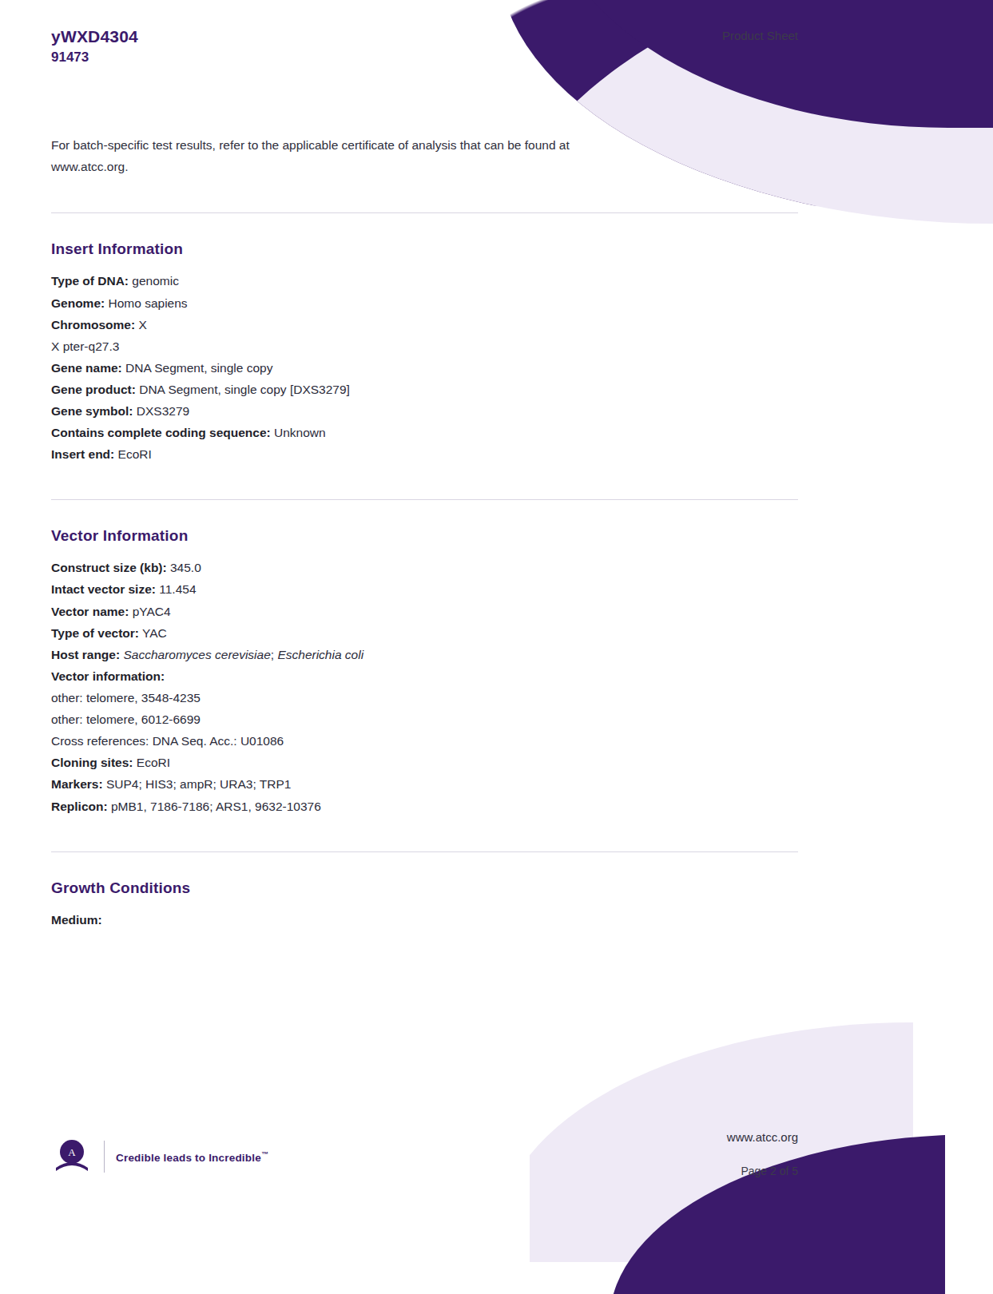yWXD4304
91473
Product Sheet
For batch-specific test results, refer to the applicable certificate of analysis that can be found at www.atcc.org.
Insert Information
Type of DNA: genomic
Genome: Homo sapiens
Chromosome: X
X pter-q27.3
Gene name: DNA Segment, single copy
Gene product: DNA Segment, single copy [DXS3279]
Gene symbol: DXS3279
Contains complete coding sequence: Unknown
Insert end: EcoRI
Vector Information
Construct size (kb): 345.0
Intact vector size: 11.454
Vector name: pYAC4
Type of vector: YAC
Host range: Saccharomyces cerevisiae; Escherichia coli
Vector information:
other: telomere, 3548-4235
other: telomere, 6012-6699
Cross references: DNA Seq. Acc.: U01086
Cloning sites: EcoRI
Markers: SUP4; HIS3; ampR; URA3; TRP1
Replicon: pMB1, 7186-7186; ARS1, 9632-10376
Growth Conditions
Medium:
A
Credible leads to Incredible™
www.atcc.org
Page 2 of 5